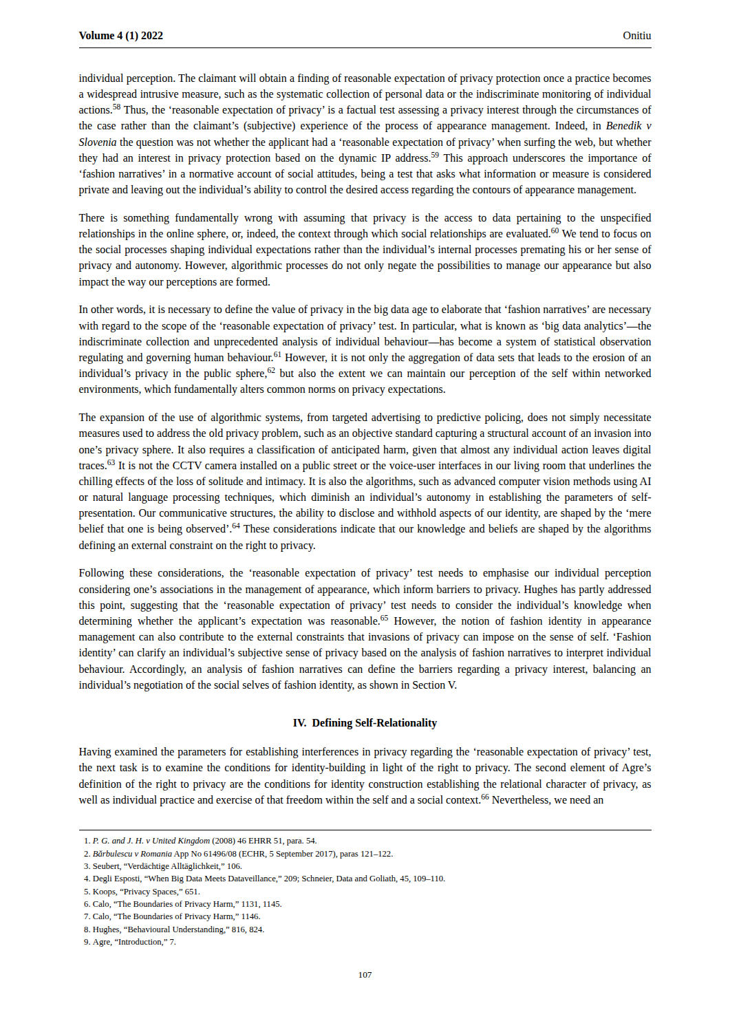Volume 4 (1) 2022 Onitiu
individual perception. The claimant will obtain a finding of reasonable expectation of privacy protection once a practice becomes a widespread intrusive measure, such as the systematic collection of personal data or the indiscriminate monitoring of individual actions.58 Thus, the ‘reasonable expectation of privacy’ is a factual test assessing a privacy interest through the circumstances of the case rather than the claimant’s (subjective) experience of the process of appearance management. Indeed, in Benedik v Slovenia the question was not whether the applicant had a ‘reasonable expectation of privacy’ when surfing the web, but whether they had an interest in privacy protection based on the dynamic IP address.59 This approach underscores the importance of ‘fashion narratives’ in a normative account of social attitudes, being a test that asks what information or measure is considered private and leaving out the individual’s ability to control the desired access regarding the contours of appearance management.
There is something fundamentally wrong with assuming that privacy is the access to data pertaining to the unspecified relationships in the online sphere, or, indeed, the context through which social relationships are evaluated.60 We tend to focus on the social processes shaping individual expectations rather than the individual’s internal processes premating his or her sense of privacy and autonomy. However, algorithmic processes do not only negate the possibilities to manage our appearance but also impact the way our perceptions are formed.
In other words, it is necessary to define the value of privacy in the big data age to elaborate that ‘fashion narratives’ are necessary with regard to the scope of the ‘reasonable expectation of privacy’ test. In particular, what is known as ‘big data analytics’—the indiscriminate collection and unprecedented analysis of individual behaviour—has become a system of statistical observation regulating and governing human behaviour.61 However, it is not only the aggregation of data sets that leads to the erosion of an individual’s privacy in the public sphere,62 but also the extent we can maintain our perception of the self within networked environments, which fundamentally alters common norms on privacy expectations.
The expansion of the use of algorithmic systems, from targeted advertising to predictive policing, does not simply necessitate measures used to address the old privacy problem, such as an objective standard capturing a structural account of an invasion into one’s privacy sphere. It also requires a classification of anticipated harm, given that almost any individual action leaves digital traces.63 It is not the CCTV camera installed on a public street or the voice-user interfaces in our living room that underlines the chilling effects of the loss of solitude and intimacy. It is also the algorithms, such as advanced computer vision methods using AI or natural language processing techniques, which diminish an individual’s autonomy in establishing the parameters of self-presentation. Our communicative structures, the ability to disclose and withhold aspects of our identity, are shaped by the ‘mere belief that one is being observed’.64 These considerations indicate that our knowledge and beliefs are shaped by the algorithms defining an external constraint on the right to privacy.
Following these considerations, the ‘reasonable expectation of privacy’ test needs to emphasise our individual perception considering one’s associations in the management of appearance, which inform barriers to privacy. Hughes has partly addressed this point, suggesting that the ‘reasonable expectation of privacy’ test needs to consider the individual’s knowledge when determining whether the applicant’s expectation was reasonable.65 However, the notion of fashion identity in appearance management can also contribute to the external constraints that invasions of privacy can impose on the sense of self. ‘Fashion identity’ can clarify an individual’s subjective sense of privacy based on the analysis of fashion narratives to interpret individual behaviour. Accordingly, an analysis of fashion narratives can define the barriers regarding a privacy interest, balancing an individual’s negotiation of the social selves of fashion identity, as shown in Section V.
IV. Defining Self-Relationality
Having examined the parameters for establishing interferences in privacy regarding the ‘reasonable expectation of privacy’ test, the next task is to examine the conditions for identity-building in light of the right to privacy. The second element of Agre’s definition of the right to privacy are the conditions for identity construction establishing the relational character of privacy, as well as individual practice and exercise of that freedom within the self and a social context.66 Nevertheless, we need an
P. G. and J. H. v United Kingdom (2008) 46 EHRR 51, para. 54.
Bărbulescu v Romania App No 61496/08 (ECHR, 5 September 2017), paras 121–122.
Seubert, “Verdächtige Alltäglichkeit,” 106.
Degli Esposti, “When Big Data Meets Dataveillance,” 209; Schneier, Data and Goliath, 45, 109–110.
Koops, “Privacy Spaces,” 651.
Calo, “The Boundaries of Privacy Harm,” 1131, 1145.
Calo, “The Boundaries of Privacy Harm,” 1146.
Hughes, “Behavioural Understanding,” 816, 824.
Agre, “Introduction,” 7.
107